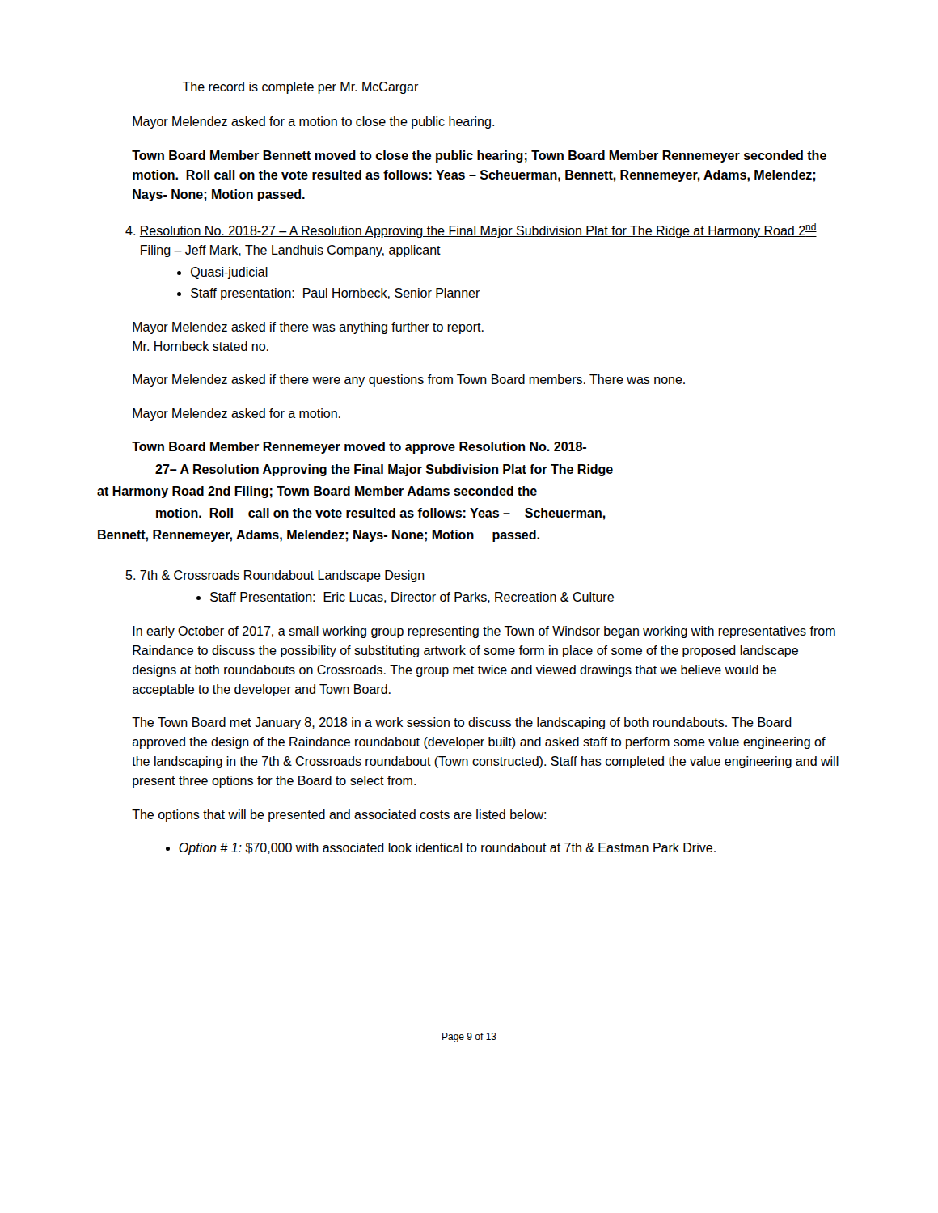The record is complete per Mr. McCargar
Mayor Melendez asked for a motion to close the public hearing.
Town Board Member Bennett moved to close the public hearing; Town Board Member Rennemeyer seconded the motion. Roll call on the vote resulted as follows: Yeas – Scheuerman, Bennett, Rennemeyer, Adams, Melendez; Nays- None; Motion passed.
Resolution No. 2018-27 – A Resolution Approving the Final Major Subdivision Plat for The Ridge at Harmony Road 2nd Filing – Jeff Mark, The Landhuis Company, applicant
Quasi-judicial
Staff presentation: Paul Hornbeck, Senior Planner
Mayor Melendez asked if there was anything further to report.
Mr. Hornbeck stated no.
Mayor Melendez asked if there were any questions from Town Board members. There was none.
Mayor Melendez asked for a motion.
Town Board Member Rennemeyer moved to approve Resolution No. 2018-
27– A Resolution Approving the Final Major Subdivision Plat for The Ridge
at Harmony Road 2nd Filing; Town Board Member Adams seconded the
motion. Roll call on the vote resulted as follows: Yeas – Scheuerman,
Bennett, Rennemeyer, Adams, Melendez; Nays- None; Motion passed.
7th & Crossroads Roundabout Landscape Design
Staff Presentation: Eric Lucas, Director of Parks, Recreation & Culture
In early October of 2017, a small working group representing the Town of Windsor began working with representatives from Raindance to discuss the possibility of substituting artwork of some form in place of some of the proposed landscape designs at both roundabouts on Crossroads. The group met twice and viewed drawings that we believe would be acceptable to the developer and Town Board.
The Town Board met January 8, 2018 in a work session to discuss the landscaping of both roundabouts. The Board approved the design of the Raindance roundabout (developer built) and asked staff to perform some value engineering of the landscaping in the 7th & Crossroads roundabout (Town constructed). Staff has completed the value engineering and will present three options for the Board to select from.
The options that will be presented and associated costs are listed below:
Option # 1: $70,000 with associated look identical to roundabout at 7th & Eastman Park Drive.
Page 9 of 13